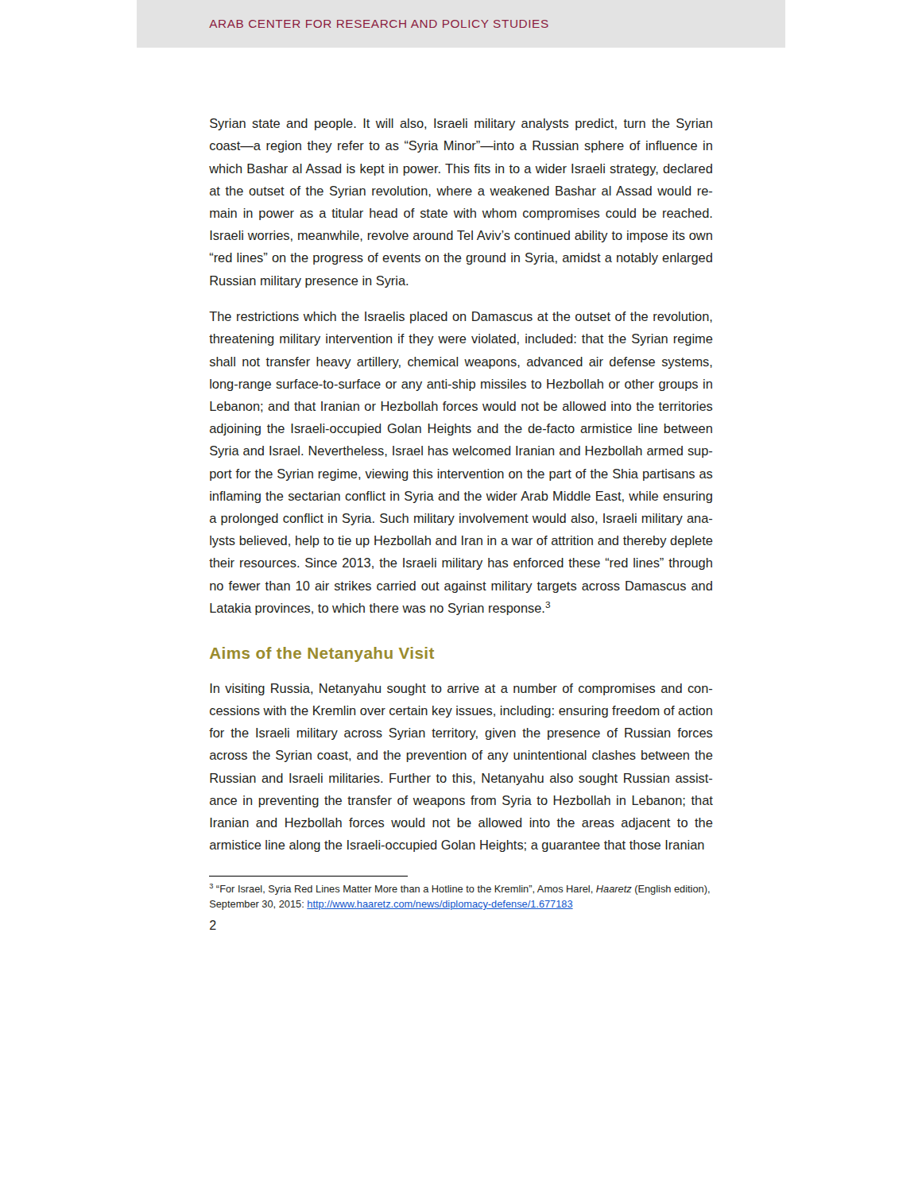ARAB CENTER FOR RESEARCH AND POLICY STUDIES
Syrian state and people. It will also, Israeli military analysts predict, turn the Syrian coast—a region they refer to as “Syria Minor”—into a Russian sphere of influence in which Bashar al Assad is kept in power. This fits in to a wider Israeli strategy, declared at the outset of the Syrian revolution, where a weakened Bashar al Assad would remain in power as a titular head of state with whom compromises could be reached. Israeli worries, meanwhile, revolve around Tel Aviv’s continued ability to impose its own “red lines” on the progress of events on the ground in Syria, amidst a notably enlarged Russian military presence in Syria.
The restrictions which the Israelis placed on Damascus at the outset of the revolution, threatening military intervention if they were violated, included: that the Syrian regime shall not transfer heavy artillery, chemical weapons, advanced air defense systems, long-range surface-to-surface or any anti-ship missiles to Hezbollah or other groups in Lebanon; and that Iranian or Hezbollah forces would not be allowed into the territories adjoining the Israeli-occupied Golan Heights and the de-facto armistice line between Syria and Israel. Nevertheless, Israel has welcomed Iranian and Hezbollah armed support for the Syrian regime, viewing this intervention on the part of the Shia partisans as inflaming the sectarian conflict in Syria and the wider Arab Middle East, while ensuring a prolonged conflict in Syria. Such military involvement would also, Israeli military analysts believed, help to tie up Hezbollah and Iran in a war of attrition and thereby deplete their resources. Since 2013, the Israeli military has enforced these “red lines” through no fewer than 10 air strikes carried out against military targets across Damascus and Latakia provinces, to which there was no Syrian response.3
Aims of the Netanyahu Visit
In visiting Russia, Netanyahu sought to arrive at a number of compromises and concessions with the Kremlin over certain key issues, including: ensuring freedom of action for the Israeli military across Syrian territory, given the presence of Russian forces across the Syrian coast, and the prevention of any unintentional clashes between the Russian and Israeli militaries. Further to this, Netanyahu also sought Russian assistance in preventing the transfer of weapons from Syria to Hezbollah in Lebanon; that Iranian and Hezbollah forces would not be allowed into the areas adjacent to the armistice line along the Israeli-occupied Golan Heights; a guarantee that those Iranian
3 “For Israel, Syria Red Lines Matter More than a Hotline to the Kremlin”, Amos Harel, Haaretz (English edition), September 30, 2015: http://www.haaretz.com/news/diplomacy-defense/1.677183
2